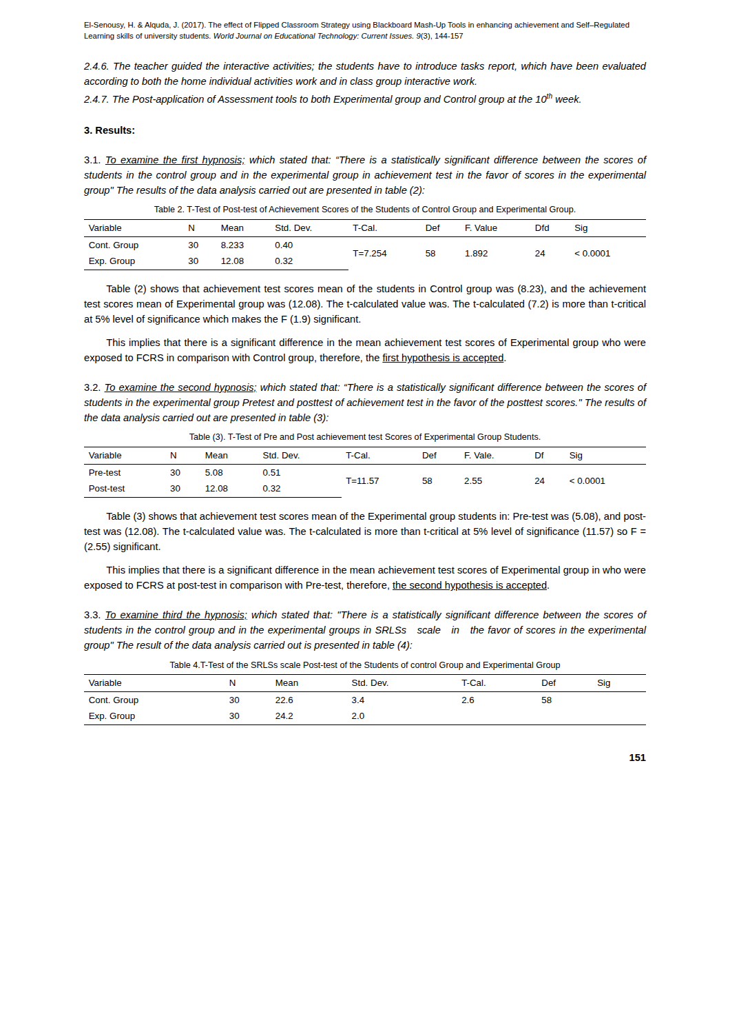El-Senousy, H. & Alquda, J. (2017). The effect of Flipped Classroom Strategy using Blackboard Mash-Up Tools in enhancing achievement and Self–Regulated Learning skills of university students. World Journal on Educational Technology: Current Issues. 9(3), 144-157
2.4.6. The teacher guided the interactive activities; the students have to introduce tasks report, which have been evaluated according to both the home individual activities work and in class group interactive work.
2.4.7. The Post-application of Assessment tools to both Experimental group and Control group at the 10th week.
3. Results:
3.1. To examine the first hypnosis; which stated that: “There is a statistically significant difference between the scores of students in the control group and in the experimental group in achievement test in the favor of scores in the experimental group" The results of the data analysis carried out are presented in table (2):
Table 2. T-Test of Post-test of Achievement Scores of the Students of Control Group and Experimental Group.
| Variable | N | Mean | Std. Dev. | T-Cal. | Def | F. Value | Dfd | Sig |
| --- | --- | --- | --- | --- | --- | --- | --- | --- |
| Cont. Group | 30 | 8.233 | 0.40 | T=7.254 | 58 | 1.892 | 24 | < 0.0001 |
| Exp. Group | 30 | 12.08 | 0.32 |
Table (2) shows that achievement test scores mean of the students in Control group was (8.23), and the achievement test scores mean of Experimental group was (12.08). The t-calculated value was. The t-calculated (7.2) is more than t-critical at 5% level of significance which makes the F (1.9) significant.
This implies that there is a significant difference in the mean achievement test scores of Experimental group who were exposed to FCRS in comparison with Control group, therefore, the first hypothesis is accepted.
3.2. To examine the second hypnosis; which stated that: “There is a statistically significant difference between the scores of students in the experimental group Pretest and posttest of achievement test in the favor of the posttest scores." The results of the data analysis carried out are presented in table (3):
Table (3). T-Test of Pre and Post achievement test Scores of Experimental Group Students.
| Variable | N | Mean | Std. Dev. | T-Cal. | Def | F. Vale. | Df | Sig |
| --- | --- | --- | --- | --- | --- | --- | --- | --- |
| Pre-test | 30 | 5.08 | 0.51 | T=11.57 | 58 | 2.55 | 24 | < 0.0001 |
| Post-test | 30 | 12.08 | 0.32 |
Table (3) shows that achievement test scores mean of the Experimental group students in: Pre-test was (5.08), and post-test was (12.08). The t-calculated value was. The t-calculated is more than t-critical at 5% level of significance (11.57) so F = (2.55) significant.
This implies that there is a significant difference in the mean achievement test scores of Experimental group in who were exposed to FCRS at post-test in comparison with Pre-test, therefore, the second hypothesis is accepted.
3.3. To examine third the hypnosis; which stated that: "There is a statistically significant difference between the scores of students in the control group and in the experimental groups in SRLSs scale in the favor of scores in the experimental group" The result of the data analysis carried out is presented in table (4):
Table 4.T-Test of the SRLSs scale Post-test of the Students of control Group and Experimental Group
| Variable | N | Mean | Std. Dev. | T-Cal. | Def | Sig |
| --- | --- | --- | --- | --- | --- | --- |
| Cont. Group | 30 | 22.6 | 3.4 | 2.6 | 58 | |
| Exp. Group | 30 | 24.2 | 2.0 | | | |
151